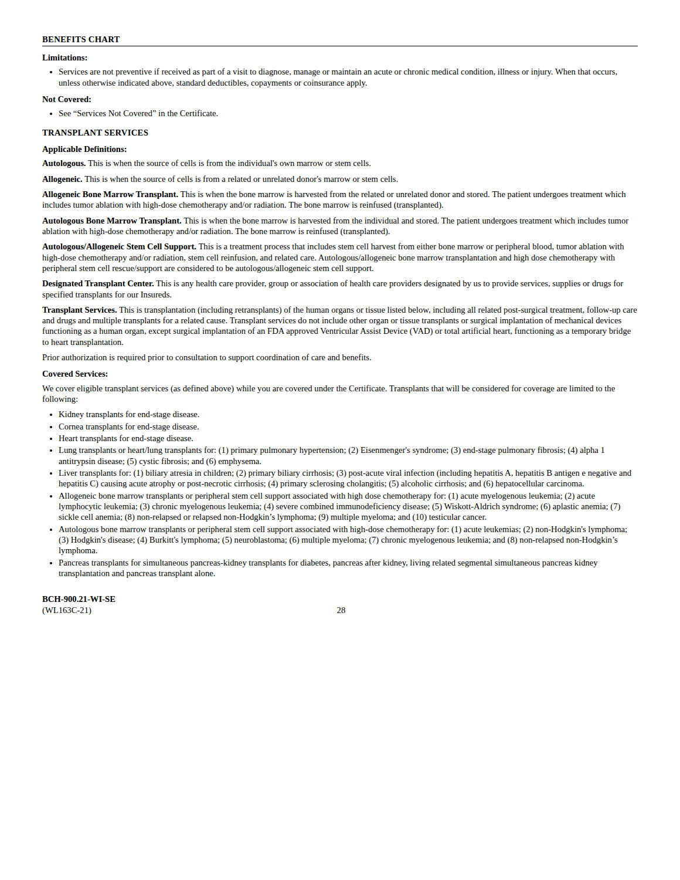BENEFITS CHART
Limitations:
Services are not preventive if received as part of a visit to diagnose, manage or maintain an acute or chronic medical condition, illness or injury. When that occurs, unless otherwise indicated above, standard deductibles, copayments or coinsurance apply.
Not Covered:
See “Services Not Covered” in the Certificate.
TRANSPLANT SERVICES
Applicable Definitions:
Autologous. This is when the source of cells is from the individual's own marrow or stem cells.
Allogeneic. This is when the source of cells is from a related or unrelated donor's marrow or stem cells.
Allogeneic Bone Marrow Transplant. This is when the bone marrow is harvested from the related or unrelated donor and stored. The patient undergoes treatment which includes tumor ablation with high-dose chemotherapy and/or radiation. The bone marrow is reinfused (transplanted).
Autologous Bone Marrow Transplant. This is when the bone marrow is harvested from the individual and stored. The patient undergoes treatment which includes tumor ablation with high-dose chemotherapy and/or radiation. The bone marrow is reinfused (transplanted).
Autologous/Allogeneic Stem Cell Support. This is a treatment process that includes stem cell harvest from either bone marrow or peripheral blood, tumor ablation with high-dose chemotherapy and/or radiation, stem cell reinfusion, and related care. Autologous/allogeneic bone marrow transplantation and high dose chemotherapy with peripheral stem cell rescue/support are considered to be autologous/allogeneic stem cell support.
Designated Transplant Center. This is any health care provider, group or association of health care providers designated by us to provide services, supplies or drugs for specified transplants for our Insureds.
Transplant Services. This is transplantation (including retransplants) of the human organs or tissue listed below, including all related post-surgical treatment, follow-up care and drugs and multiple transplants for a related cause. Transplant services do not include other organ or tissue transplants or surgical implantation of mechanical devices functioning as a human organ, except surgical implantation of an FDA approved Ventricular Assist Device (VAD) or total artificial heart, functioning as a temporary bridge to heart transplantation.
Prior authorization is required prior to consultation to support coordination of care and benefits.
Covered Services:
We cover eligible transplant services (as defined above) while you are covered under the Certificate. Transplants that will be considered for coverage are limited to the following:
Kidney transplants for end-stage disease.
Cornea transplants for end-stage disease.
Heart transplants for end-stage disease.
Lung transplants or heart/lung transplants for: (1) primary pulmonary hypertension; (2) Eisenmenger's syndrome; (3) end-stage pulmonary fibrosis; (4) alpha 1 antitrypsin disease; (5) cystic fibrosis; and (6) emphysema.
Liver transplants for: (1) biliary atresia in children; (2) primary biliary cirrhosis; (3) post-acute viral infection (including hepatitis A, hepatitis B antigen e negative and hepatitis C) causing acute atrophy or post-necrotic cirrhosis; (4) primary sclerosing cholangitis; (5) alcoholic cirrhosis; and (6) hepatocellular carcinoma.
Allogeneic bone marrow transplants or peripheral stem cell support associated with high dose chemotherapy for: (1) acute myelogenous leukemia; (2) acute lymphocytic leukemia; (3) chronic myelogenous leukemia; (4) severe combined immunodeficiency disease; (5) Wiskott-Aldrich syndrome; (6) aplastic anemia; (7) sickle cell anemia; (8) non-relapsed or relapsed non-Hodgkin’s lymphoma; (9) multiple myeloma; and (10) testicular cancer.
Autologous bone marrow transplants or peripheral stem cell support associated with high-dose chemotherapy for: (1) acute leukemias; (2) non-Hodgkin's lymphoma; (3) Hodgkin's disease; (4) Burkitt's lymphoma; (5) neuroblastoma; (6) multiple myeloma; (7) chronic myelogenous leukemia; and (8) non-relapsed non-Hodgkin’s lymphoma.
Pancreas transplants for simultaneous pancreas-kidney transplants for diabetes, pancreas after kidney, living related segmental simultaneous pancreas kidney transplantation and pancreas transplant alone.
BCH-900.21-WI-SE
(WL163C-21)
28